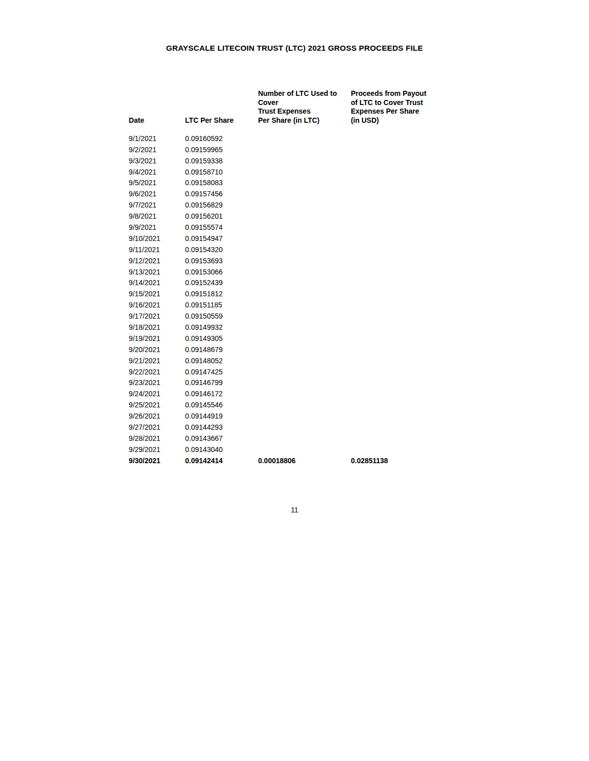GRAYSCALE LITECOIN TRUST (LTC) 2021 GROSS PROCEEDS FILE
| Date | LTC Per Share | Number of LTC Used to Cover Trust Expenses Per Share (in LTC) | Proceeds from Payout of LTC to Cover Trust Expenses Per Share (in USD) |
| --- | --- | --- | --- |
| 9/1/2021 | 0.09160592 | | |
| 9/2/2021 | 0.09159965 | | |
| 9/3/2021 | 0.09159338 | | |
| 9/4/2021 | 0.09158710 | | |
| 9/5/2021 | 0.09158083 | | |
| 9/6/2021 | 0.09157456 | | |
| 9/7/2021 | 0.09156829 | | |
| 9/8/2021 | 0.09156201 | | |
| 9/9/2021 | 0.09155574 | | |
| 9/10/2021 | 0.09154947 | | |
| 9/11/2021 | 0.09154320 | | |
| 9/12/2021 | 0.09153693 | | |
| 9/13/2021 | 0.09153066 | | |
| 9/14/2021 | 0.09152439 | | |
| 9/15/2021 | 0.09151812 | | |
| 9/16/2021 | 0.09151185 | | |
| 9/17/2021 | 0.09150559 | | |
| 9/18/2021 | 0.09149932 | | |
| 9/19/2021 | 0.09149305 | | |
| 9/20/2021 | 0.09148679 | | |
| 9/21/2021 | 0.09148052 | | |
| 9/22/2021 | 0.09147425 | | |
| 9/23/2021 | 0.09146799 | | |
| 9/24/2021 | 0.09146172 | | |
| 9/25/2021 | 0.09145546 | | |
| 9/26/2021 | 0.09144919 | | |
| 9/27/2021 | 0.09144293 | | |
| 9/28/2021 | 0.09143667 | | |
| 9/29/2021 | 0.09143040 | | |
| 9/30/2021 | 0.09142414 | 0.00018806 | 0.02851138 |
11